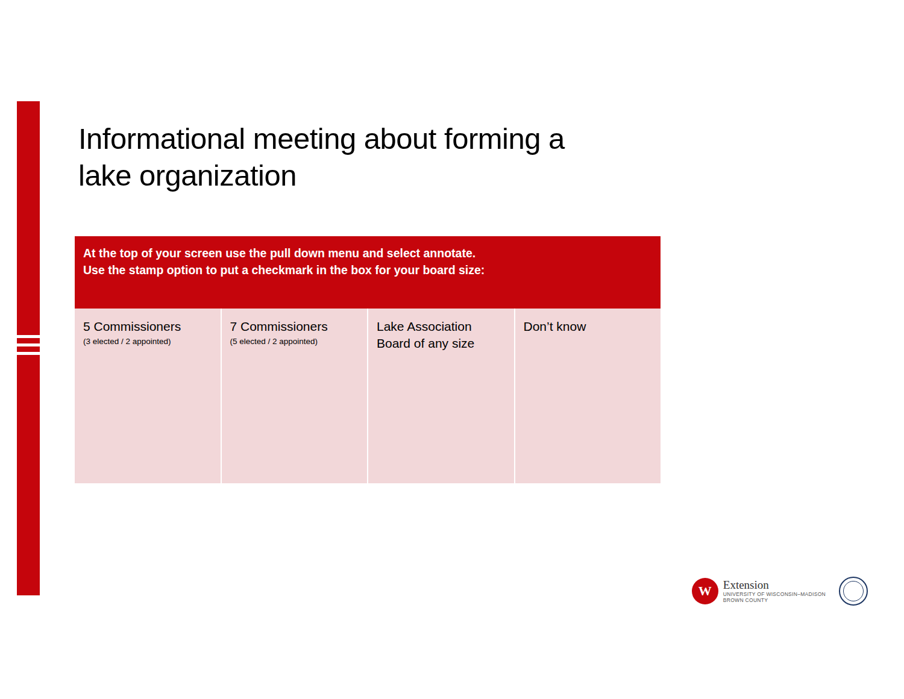Informational meeting about forming a lake organization
At the top of your screen use the pull down menu and select annotate.
Use the stamp option to put a checkmark in the box for your board size:
5 Commissioners (3 elected / 2 appointed)
7 Commissioners (5 elected / 2 appointed)
Lake Association Board of any size
Don’t know
W
Extension
University of Wisconsin–Madison
Brown County